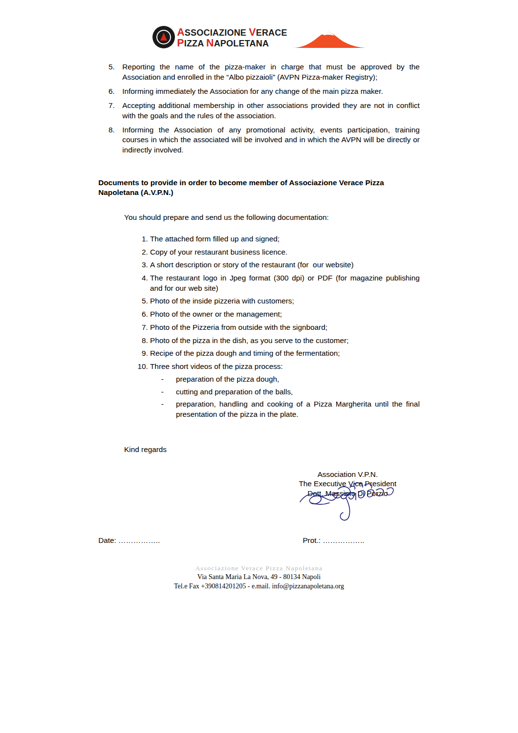ASSOCIAZIONE VERACE
PIZZA NAPOLETANA
Reporting the name of the pizza-maker in charge that must be approved by the Association and enrolled in the “Albo pizzaioli” (AVPN Pizza-maker Registry);
Informing immediately the Association for any change of the main pizza maker.
Accepting additional membership in other associations provided they are not in conflict with the goals and the rules of the association.
Informing the Association of any promotional activity, events participation, training courses in which the associated will be involved and in which the AVPN will be directly or indirectly involved.
Documents to provide in order to become member of Associazione Verace Pizza Napoletana (A.V.P.N.)
You should prepare and send us the following documentation:
The attached form filled up and signed;
Copy of your restaurant business licence.
A short description or story of the restaurant (for our website)
The restaurant logo in Jpeg format (300 dpi) or PDF (for magazine publishing and for our web site)
Photo of the inside pizzeria with customers;
Photo of the owner or the management;
Photo of the Pizzeria from outside with the signboard;
Photo of the pizza in the dish, as you serve to the customer;
Recipe of the pizza dough and timing of the fermentation;
Three short videos of the pizza process:
preparation of the pizza dough,
cutting and preparation of the balls,
preparation, handling and cooking of a Pizza Margherita until the final presentation of the pizza in the plate.
Kind regards
Association V.P.N.
The Executive Vice President
Dott. Massimo Di Porzio
Date: ……………..
Prot.: ……………..
Associazione Verace Pizza Napoletana
Via Santa Maria La Nova, 49 - 80134 Napoli
Tel.e Fax +390814201205 - e.mail. info@pizzanapoletana.org